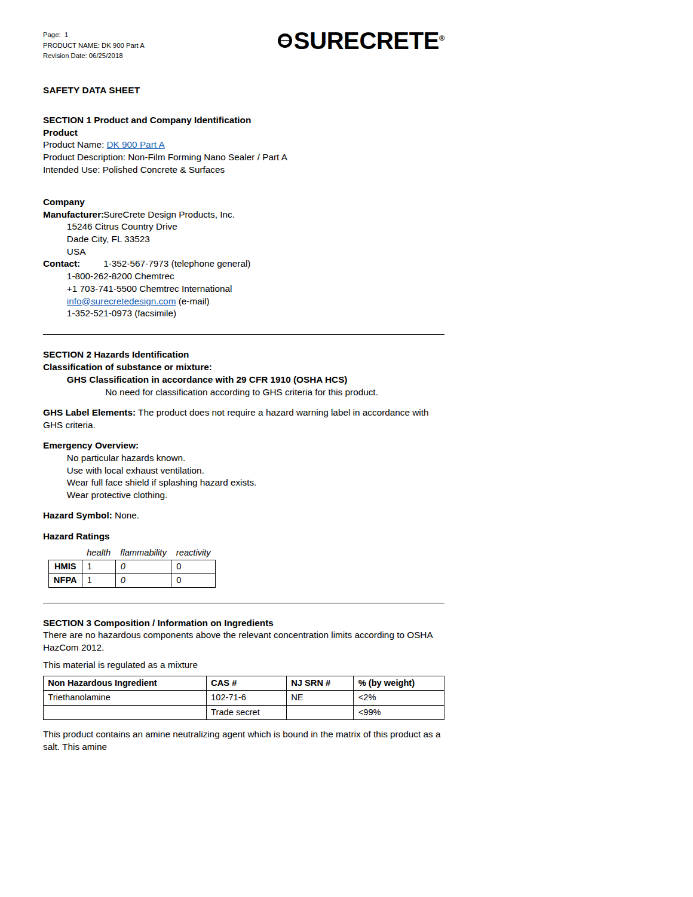Page: 1
PRODUCT NAME: DK 900 Part A
Revision Date: 06/25/2018
SURECRETE®
SAFETY DATA SHEET
SECTION 1 Product and Company Identification
Product
Product Name: DK 900 Part A
Product Description: Non-Film Forming Nano Sealer / Part A
Intended Use: Polished Concrete & Surfaces
Company
Manufacturer:
SureCrete Design Products, Inc.
15246 Citrus Country Drive
Dade City, FL 33523
USA
Contact:
1-352-567-7973 (telephone general)
1-800-262-8200 Chemtrec
+1 703-741-5500 Chemtrec International
info@surecretedesign.com (e-mail)
1-352-521-0973 (facsimile)
SECTION 2 Hazards Identification
Classification of substance or mixture:
GHS Classification in accordance with 29 CFR 1910 (OSHA HCS)
No need for classification according to GHS criteria for this product.
GHS Label Elements: The product does not require a hazard warning label in accordance with GHS criteria.
Emergency Overview:
No particular hazards known.
Use with local exhaust ventilation.
Wear full face shield if splashing hazard exists.
Wear protective clothing.
Hazard Symbol: None.
Hazard Ratings
| | health | flammability | reactivity |
| --- | --- | --- | --- |
| HMIS | 1 | 0 | 0 |
| NFPA | 1 | 0 | 0 |
SECTION 3 Composition / Information on Ingredients
There are no hazardous components above the relevant concentration limits according to OSHA HazCom 2012.
This material is regulated as a mixture
| Non Hazardous Ingredient | CAS # | NJ SRN # | % (by weight) |
| --- | --- | --- | --- |
| Triethanolamine | 102-71-6 | NE | <2% |
| | Trade secret | | <99% |
This product contains an amine neutralizing agent which is bound in the matrix of this product as a salt. This amine